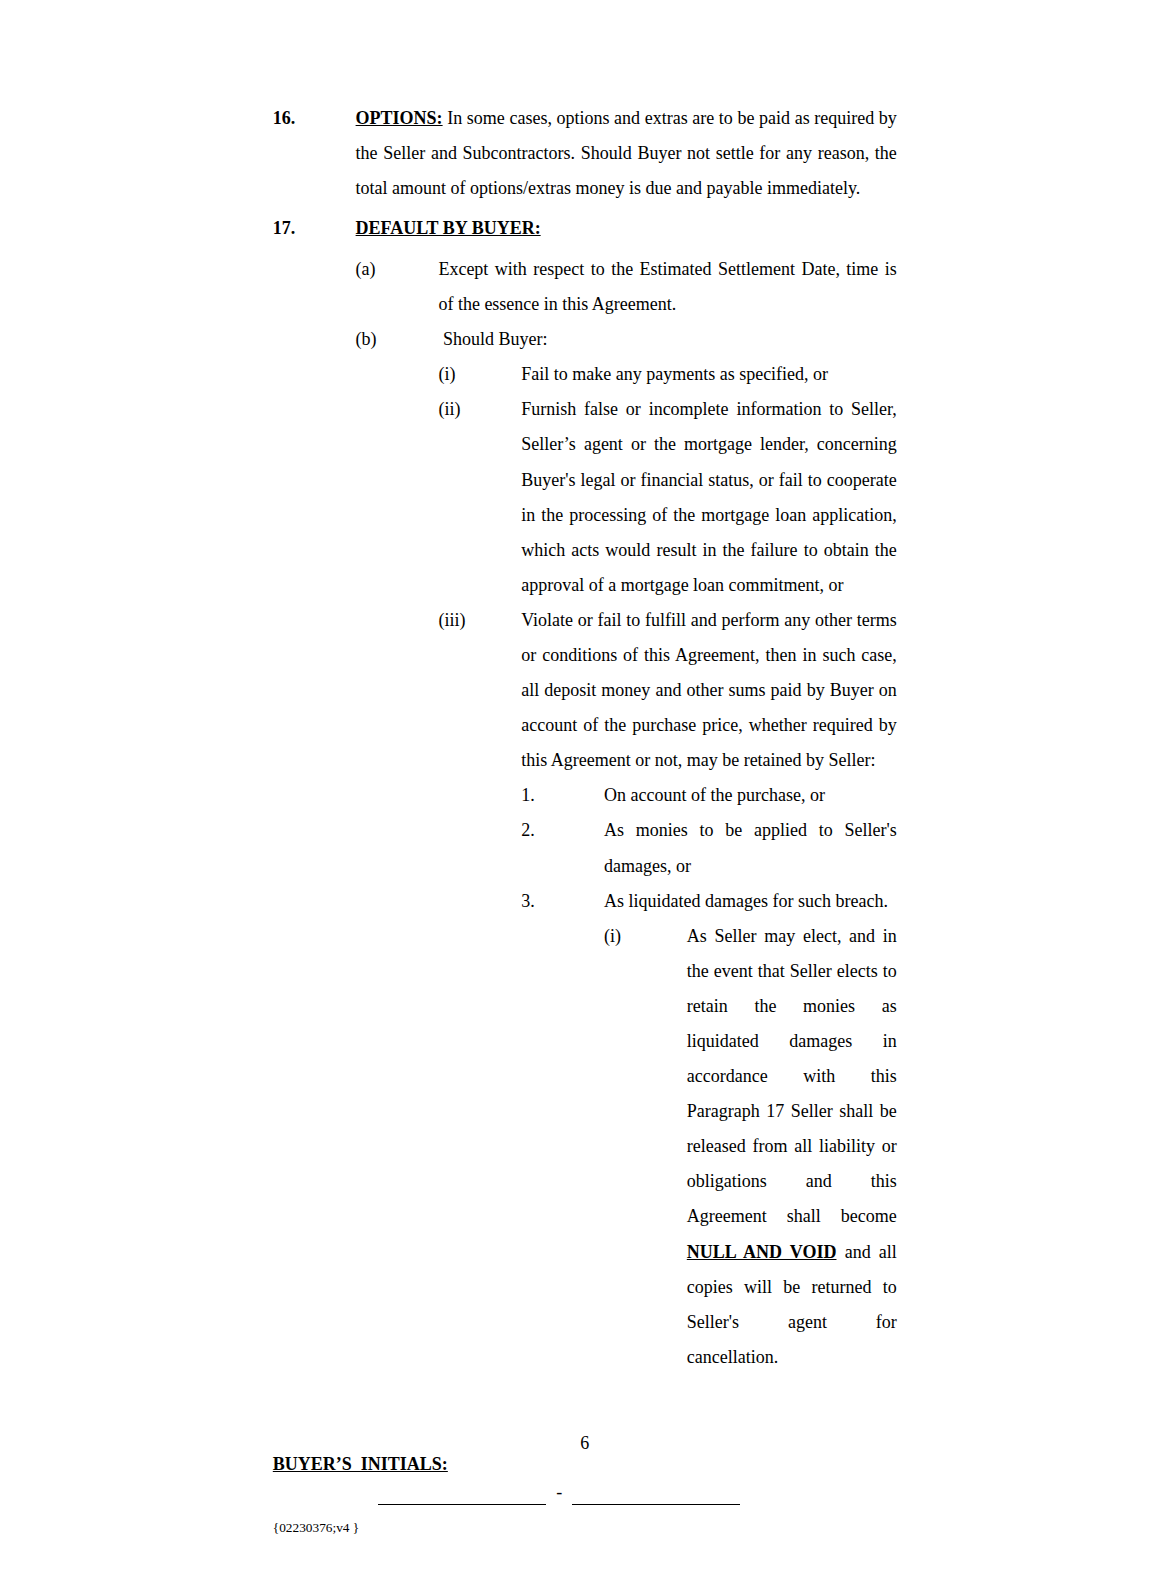16.
OPTIONS: In some cases, options and extras are to be paid as required by the Seller and Subcontractors. Should Buyer not settle for any reason, the total amount of options/extras money is due and payable immediately.
17.
DEFAULT BY BUYER:
(a)
Except with respect to the Estimated Settlement Date, time is of the essence in this Agreement.
(b)
Should Buyer:
(i)
Fail to make any payments as specified, or
(ii)
Furnish false or incomplete information to Seller, Seller’s agent or the mortgage lender, concerning Buyer's legal or financial status, or fail to cooperate in the processing of the mortgage loan application, which acts would result in the failure to obtain the approval of a mortgage loan commitment, or
(iii)
Violate or fail to fulfill and perform any other terms or conditions of this Agreement, then in such case, all deposit money and other sums paid by Buyer on account of the purchase price, whether required by this Agreement or not, may be retained by Seller:
1.
On account of the purchase, or
2.
As monies to be applied to Seller's damages, or
3.
As liquidated damages for such breach.
(i)
As Seller may elect, and in the event that Seller elects to retain the monies as liquidated damages in accordance with this Paragraph 17 Seller shall be released from all liability or obligations and this Agreement shall become NULL AND VOID and all copies will be returned to Seller's agent for cancellation.
6
BUYER’S INITIALS:
-
{02230376;v4 }